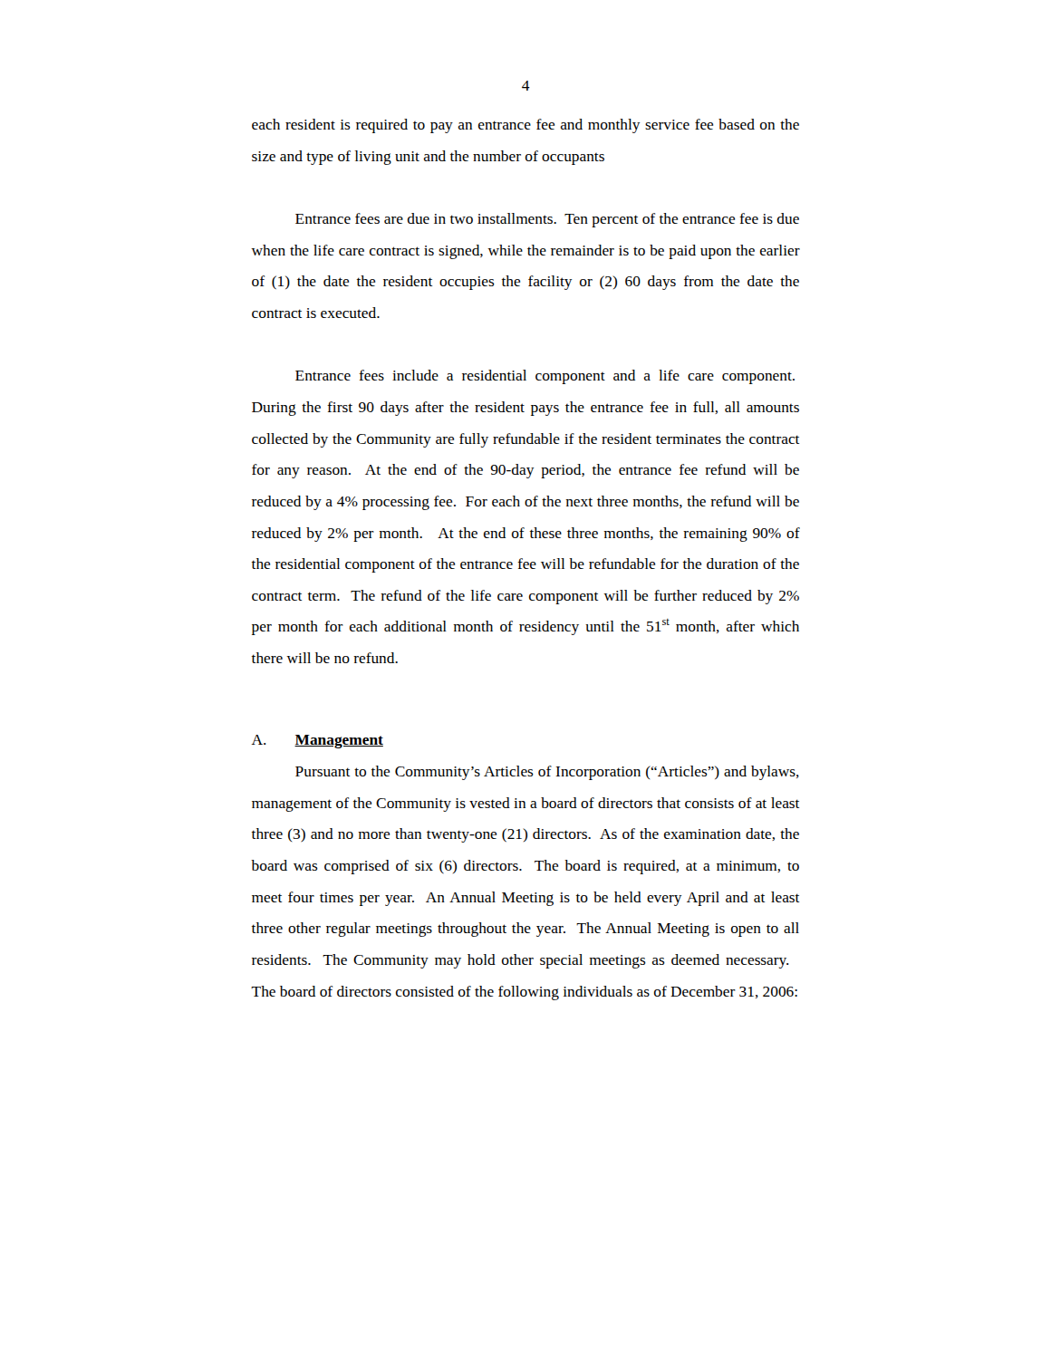4
each resident is required to pay an entrance fee and monthly service fee based on the size and type of living unit and the number of occupants
Entrance fees are due in two installments. Ten percent of the entrance fee is due when the life care contract is signed, while the remainder is to be paid upon the earlier of (1) the date the resident occupies the facility or (2) 60 days from the date the contract is executed.
Entrance fees include a residential component and a life care component. During the first 90 days after the resident pays the entrance fee in full, all amounts collected by the Community are fully refundable if the resident terminates the contract for any reason. At the end of the 90-day period, the entrance fee refund will be reduced by a 4% processing fee. For each of the next three months, the refund will be reduced by 2% per month. At the end of these three months, the remaining 90% of the residential component of the entrance fee will be refundable for the duration of the contract term. The refund of the life care component will be further reduced by 2% per month for each additional month of residency until the 51st month, after which there will be no refund.
A. Management
Pursuant to the Community’s Articles of Incorporation (“Articles”) and bylaws, management of the Community is vested in a board of directors that consists of at least three (3) and no more than twenty-one (21) directors. As of the examination date, the board was comprised of six (6) directors. The board is required, at a minimum, to meet four times per year. An Annual Meeting is to be held every April and at least three other regular meetings throughout the year. The Annual Meeting is open to all residents. The Community may hold other special meetings as deemed necessary. The board of directors consisted of the following individuals as of December 31, 2006: